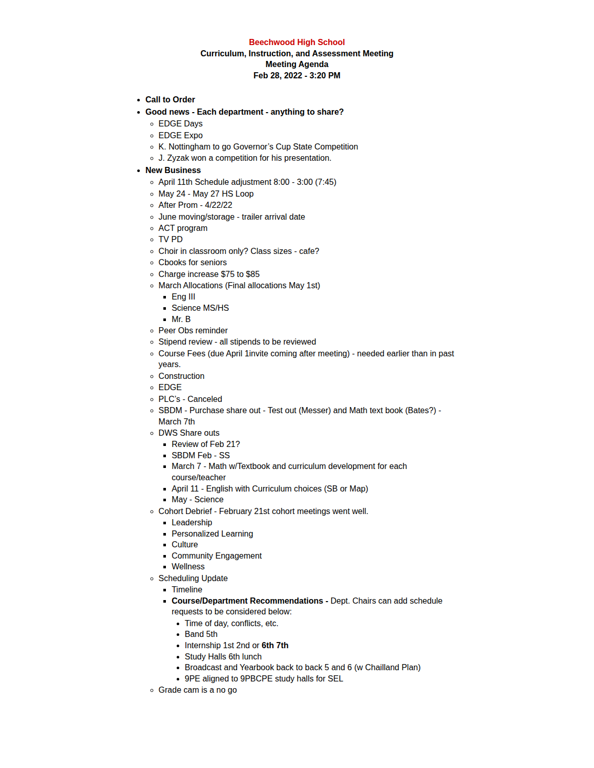Beechwood High School
Curriculum, Instruction, and Assessment Meeting
Meeting Agenda
Feb 28, 2022 - 3:20 PM
Call to Order
Good news - Each department - anything to share?
EDGE Days
EDGE Expo
K. Nottingham to go Governor’s Cup State Competition
J. Zyzak won a competition for his presentation.
New Business
April 11th Schedule adjustment 8:00 - 3:00 (7:45)
May 24 - May 27 HS Loop
After Prom - 4/22/22
June moving/storage - trailer arrival date
ACT program
TV PD
Choir in classroom only? Class sizes - cafe?
Cbooks for seniors
Charge increase $75 to $85
March Allocations (Final allocations May 1st)
Eng III
Science MS/HS
Mr. B
Peer Obs reminder
Stipend review - all stipends to be reviewed
Course Fees (due April 1invite coming after meeting) - needed earlier than in past years.
Construction
EDGE
PLC’s - Canceled
SBDM - Purchase share out - Test out (Messer) and Math text book (Bates?) - March 7th
DWS Share outs
Review of Feb 21?
SBDM Feb - SS
March 7 - Math w/Textbook and curriculum development for each course/teacher
April 11 - English with Curriculum choices (SB or Map)
May - Science
Cohort Debrief - February 21st cohort meetings went well.
Leadership
Personalized Learning
Culture
Community Engagement
Wellness
Scheduling Update
Timeline
Course/Department Recommendations - Dept. Chairs can add schedule requests to be considered below:
Time of day, conflicts, etc.
Band 5th
Internship 1st 2nd or 6th 7th
Study Halls 6th lunch
Broadcast and Yearbook back to back 5 and 6 (w Chailland Plan)
9PE aligned to 9PBCPE study halls for SEL
Grade cam is a no go